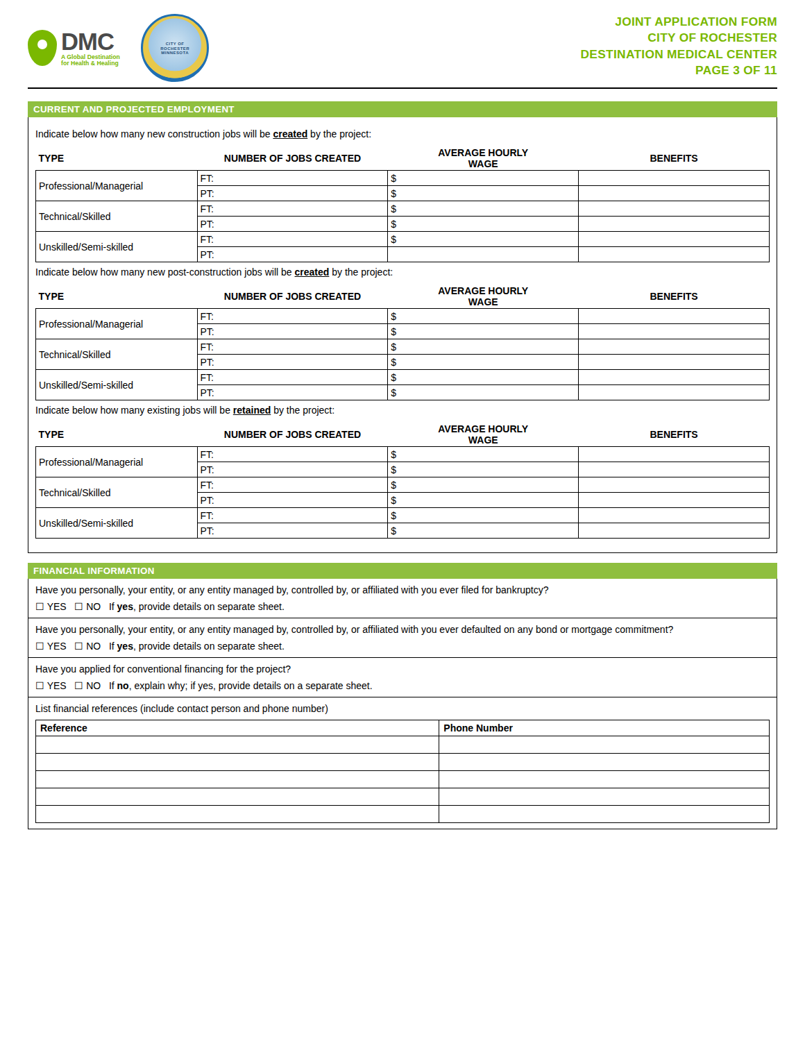DMC
A Global Destination
for Health & Healing
CITY OF
ROCHESTER
MINNESOTA
JOINT APPLICATION FORM
CITY OF ROCHESTER
DESTINATION MEDICAL CENTER
PAGE 3 OF 11
CURRENT AND PROJECTED EMPLOYMENT
Indicate below how many new construction jobs will be created by the project:
| TYPE | NUMBER OF JOBS CREATED | AVERAGE HOURLY WAGE | BENEFITS |
| Professional/Managerial | FT: | $ | |
| PT: | $ | |
| Technical/Skilled | FT: | $ | |
| PT: | $ | |
| Unskilled/Semi-skilled | FT: | $ | |
| PT: | | |
Indicate below how many new post-construction jobs will be created by the project:
| TYPE | NUMBER OF JOBS CREATED | AVERAGE HOURLY WAGE | BENEFITS |
| Professional/Managerial | FT: | $ | |
| PT: | $ | |
| Technical/Skilled | FT: | $ | |
| PT: | $ | |
| Unskilled/Semi-skilled | FT: | $ | |
| PT: | $ | |
Indicate below how many existing jobs will be retained by the project:
| TYPE | NUMBER OF JOBS CREATED | AVERAGE HOURLY WAGE | BENEFITS |
| Professional/Managerial | FT: | $ | |
| PT: | $ | |
| Technical/Skilled | FT: | $ | |
| PT: | $ | |
| Unskilled/Semi-skilled | FT: | $ | |
| PT: | $ | |
FINANCIAL INFORMATION
Have you personally, your entity, or any entity managed by, controlled by, or affiliated with you ever filed for bankruptcy?
☐ YES ☐ NO If yes, provide details on separate sheet.
Have you personally, your entity, or any entity managed by, controlled by, or affiliated with you ever defaulted on any bond or mortgage commitment?
☐ YES ☐ NO If yes, provide details on separate sheet.
Have you applied for conventional financing for the project?
☐ YES ☐ NO If no, explain why; if yes, provide details on a separate sheet.
List financial references (include contact person and phone number)
| Reference | Phone Number |
| --- | --- |